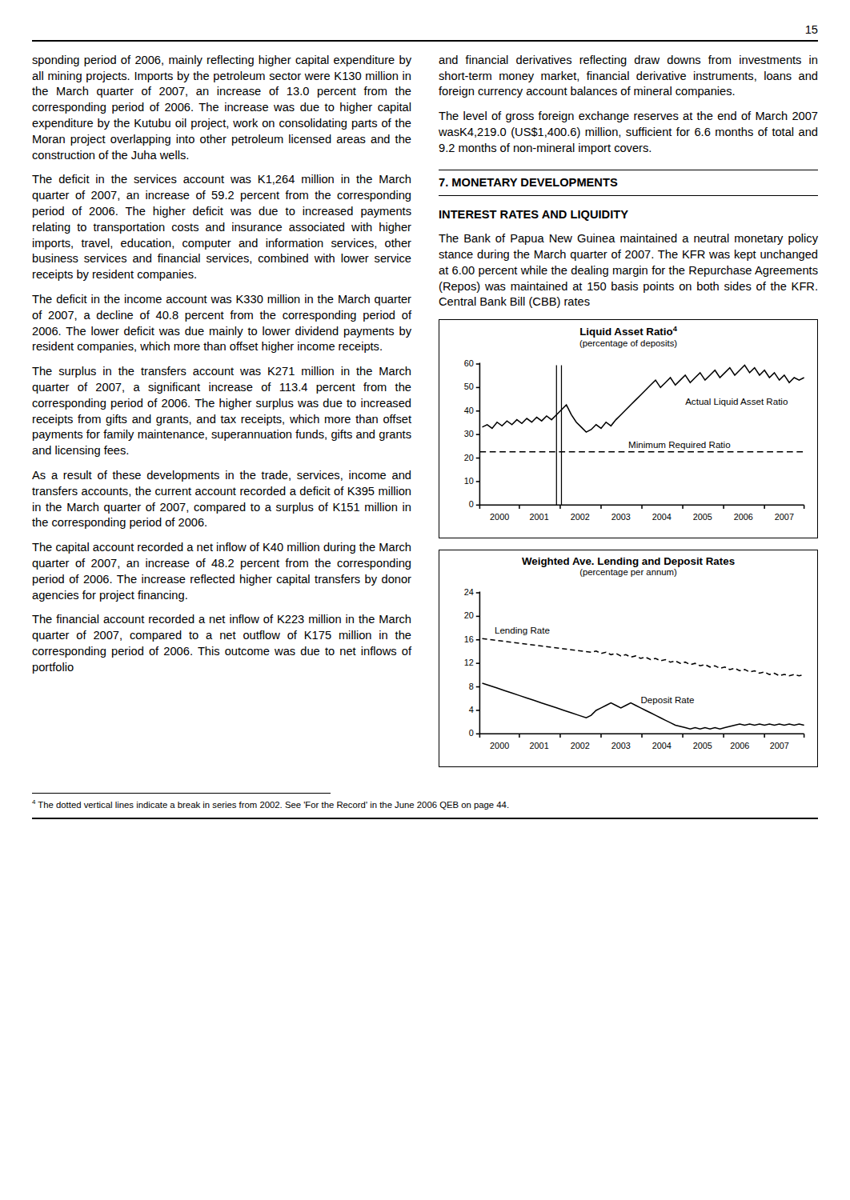15
sponding period of 2006, mainly reflecting higher capital expenditure by all mining projects. Imports by the petroleum sector were K130 million in the March quarter of 2007, an increase of 13.0 percent from the corresponding period of 2006. The increase was due to higher capital expenditure by the Kutubu oil project, work on consolidating parts of the Moran project overlapping into other petroleum licensed areas and the construction of the Juha wells.
The deficit in the services account was K1,264 million in the March quarter of 2007, an increase of 59.2 percent from the corresponding period of 2006. The higher deficit was due to increased payments relating to transportation costs and insurance associated with higher imports, travel, education, computer and information services, other business services and financial services, combined with lower service receipts by resident companies.
The deficit in the income account was K330 million in the March quarter of 2007, a decline of 40.8 percent from the corresponding period of 2006. The lower deficit was due mainly to lower dividend payments by resident companies, which more than offset higher income receipts.
The surplus in the transfers account was K271 million in the March quarter of 2007, a significant increase of 113.4 percent from the corresponding period of 2006. The higher surplus was due to increased receipts from gifts and grants, and tax receipts, which more than offset payments for family maintenance, superannuation funds, gifts and grants and licensing fees.
As a result of these developments in the trade, services, income and transfers accounts, the current account recorded a deficit of K395 million in the March quarter of 2007, compared to a surplus of K151 million in the corresponding period of 2006.
The capital account recorded a net inflow of K40 million during the March quarter of 2007, an increase of 48.2 percent from the corresponding period of 2006. The increase reflected higher capital transfers by donor agencies for project financing.
The financial account recorded a net inflow of K223 million in the March quarter of 2007, compared to a net outflow of K175 million in the corresponding period of 2006. This outcome was due to net inflows of portfolio
and financial derivatives reflecting draw downs from investments in short-term money market, financial derivative instruments, loans and foreign currency account balances of mineral companies.
The level of gross foreign exchange reserves at the end of March 2007 wasK4,219.0 (US$1,400.6) million, sufficient for 6.6 months of total and 9.2 months of non-mineral import covers.
7. MONETARY DEVELOPMENTS
INTEREST RATES AND LIQUIDITY
The Bank of Papua New Guinea maintained a neutral monetary policy stance during the March quarter of 2007. The KFR was kept unchanged at 6.00 percent while the dealing margin for the Repurchase Agreements (Repos) was maintained at 150 basis points on both sides of the KFR. Central Bank Bill (CBB) rates
Liquid Asset Ratio4 (percentage of deposits)
0 10 20 30 40 50 60 2000 2001 2002 2003 2004 2005 2006 2007 Minimum Required Ratio Actual Liquid Asset Ratio
Weighted Ave. Lending and Deposit Rates (percentage per annum)
0 4 8 12 16 20 24 2000 2001 2002 2003 2004 2005 2006 2007 Lending Rate Deposit Rate
4 The dotted vertical lines indicate a break in series from 2002. See 'For the Record' in the June 2006 QEB on page 44.